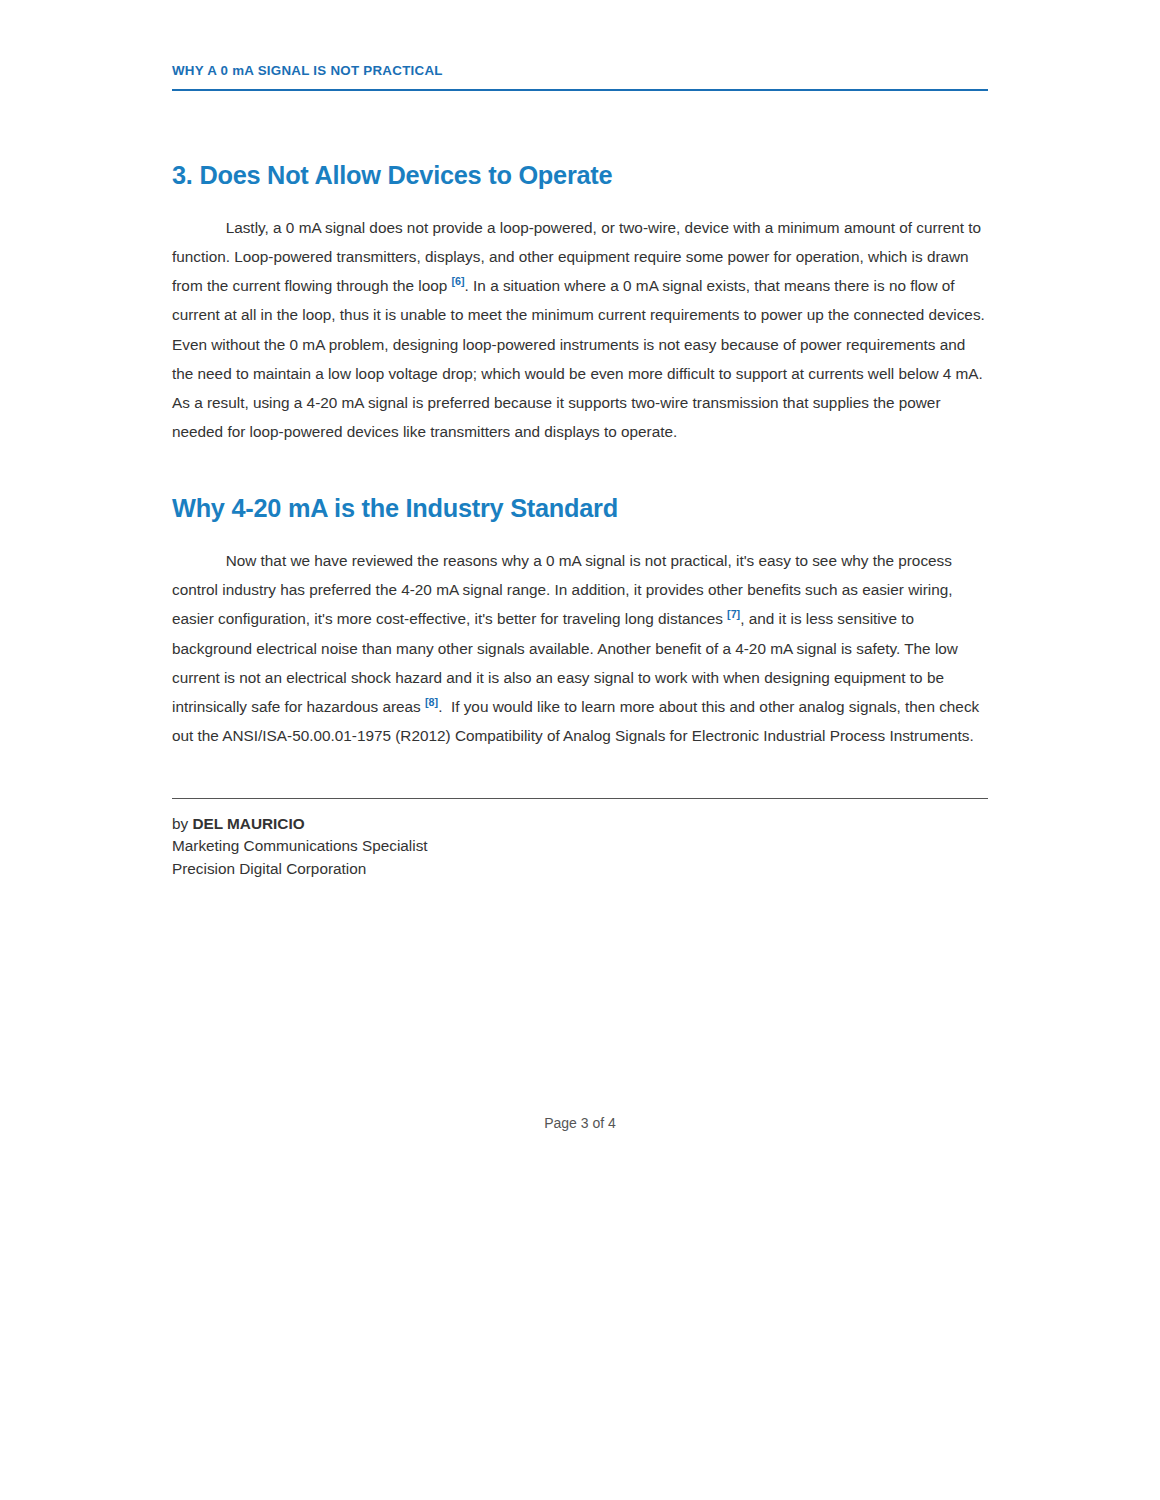WHY A 0 mA SIGNAL IS NOT PRACTICAL
3. Does Not Allow Devices to Operate
Lastly, a 0 mA signal does not provide a loop-powered, or two-wire, device with a minimum amount of current to function. Loop-powered transmitters, displays, and other equipment require some power for operation, which is drawn from the current flowing through the loop [6]. In a situation where a 0 mA signal exists, that means there is no flow of current at all in the loop, thus it is unable to meet the minimum current requirements to power up the connected devices. Even without the 0 mA problem, designing loop-powered instruments is not easy because of power requirements and the need to maintain a low loop voltage drop; which would be even more difficult to support at currents well below 4 mA. As a result, using a 4-20 mA signal is preferred because it supports two-wire transmission that supplies the power needed for loop-powered devices like transmitters and displays to operate.
Why 4-20 mA is the Industry Standard
Now that we have reviewed the reasons why a 0 mA signal is not practical, it's easy to see why the process control industry has preferred the 4-20 mA signal range. In addition, it provides other benefits such as easier wiring, easier configuration, it's more cost-effective, it's better for traveling long distances [7], and it is less sensitive to background electrical noise than many other signals available. Another benefit of a 4-20 mA signal is safety. The low current is not an electrical shock hazard and it is also an easy signal to work with when designing equipment to be intrinsically safe for hazardous areas [8]. If you would like to learn more about this and other analog signals, then check out the ANSI/ISA-50.00.01-1975 (R2012) Compatibility of Analog Signals for Electronic Industrial Process Instruments.
by DEL MAURICIO
Marketing Communications Specialist
Precision Digital Corporation
Page 3 of 4